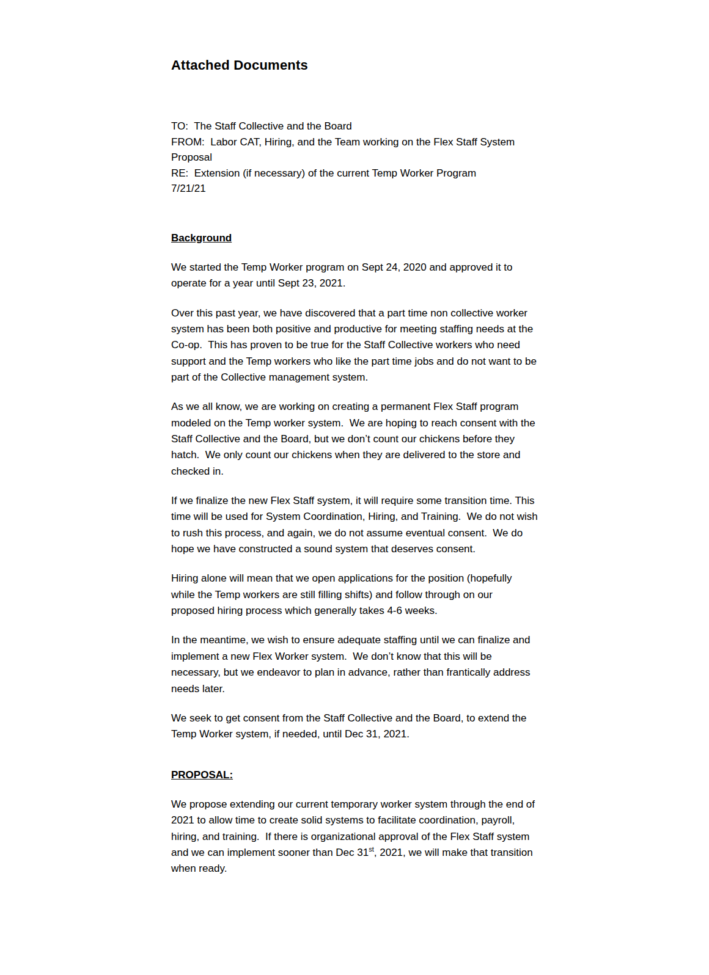Attached Documents
TO: The Staff Collective and the Board
FROM: Labor CAT, Hiring, and the Team working on the Flex Staff System Proposal
RE: Extension (if necessary) of the current Temp Worker Program
7/21/21
Background
We started the Temp Worker program on Sept 24, 2020 and approved it to operate for a year until Sept 23, 2021.
Over this past year, we have discovered that a part time non collective worker system has been both positive and productive for meeting staffing needs at the Co-op. This has proven to be true for the Staff Collective workers who need support and the Temp workers who like the part time jobs and do not want to be part of the Collective management system.
As we all know, we are working on creating a permanent Flex Staff program modeled on the Temp worker system. We are hoping to reach consent with the Staff Collective and the Board, but we don’t count our chickens before they hatch. We only count our chickens when they are delivered to the store and checked in.
If we finalize the new Flex Staff system, it will require some transition time. This time will be used for System Coordination, Hiring, and Training. We do not wish to rush this process, and again, we do not assume eventual consent. We do hope we have constructed a sound system that deserves consent.
Hiring alone will mean that we open applications for the position (hopefully while the Temp workers are still filling shifts) and follow through on our proposed hiring process which generally takes 4-6 weeks.
In the meantime, we wish to ensure adequate staffing until we can finalize and implement a new Flex Worker system. We don’t know that this will be necessary, but we endeavor to plan in advance, rather than frantically address needs later.
We seek to get consent from the Staff Collective and the Board, to extend the Temp Worker system, if needed, until Dec 31, 2021.
PROPOSAL:
We propose extending our current temporary worker system through the end of 2021 to allow time to create solid systems to facilitate coordination, payroll, hiring, and training. If there is organizational approval of the Flex Staff system and we can implement sooner than Dec 31st, 2021, we will make that transition when ready.